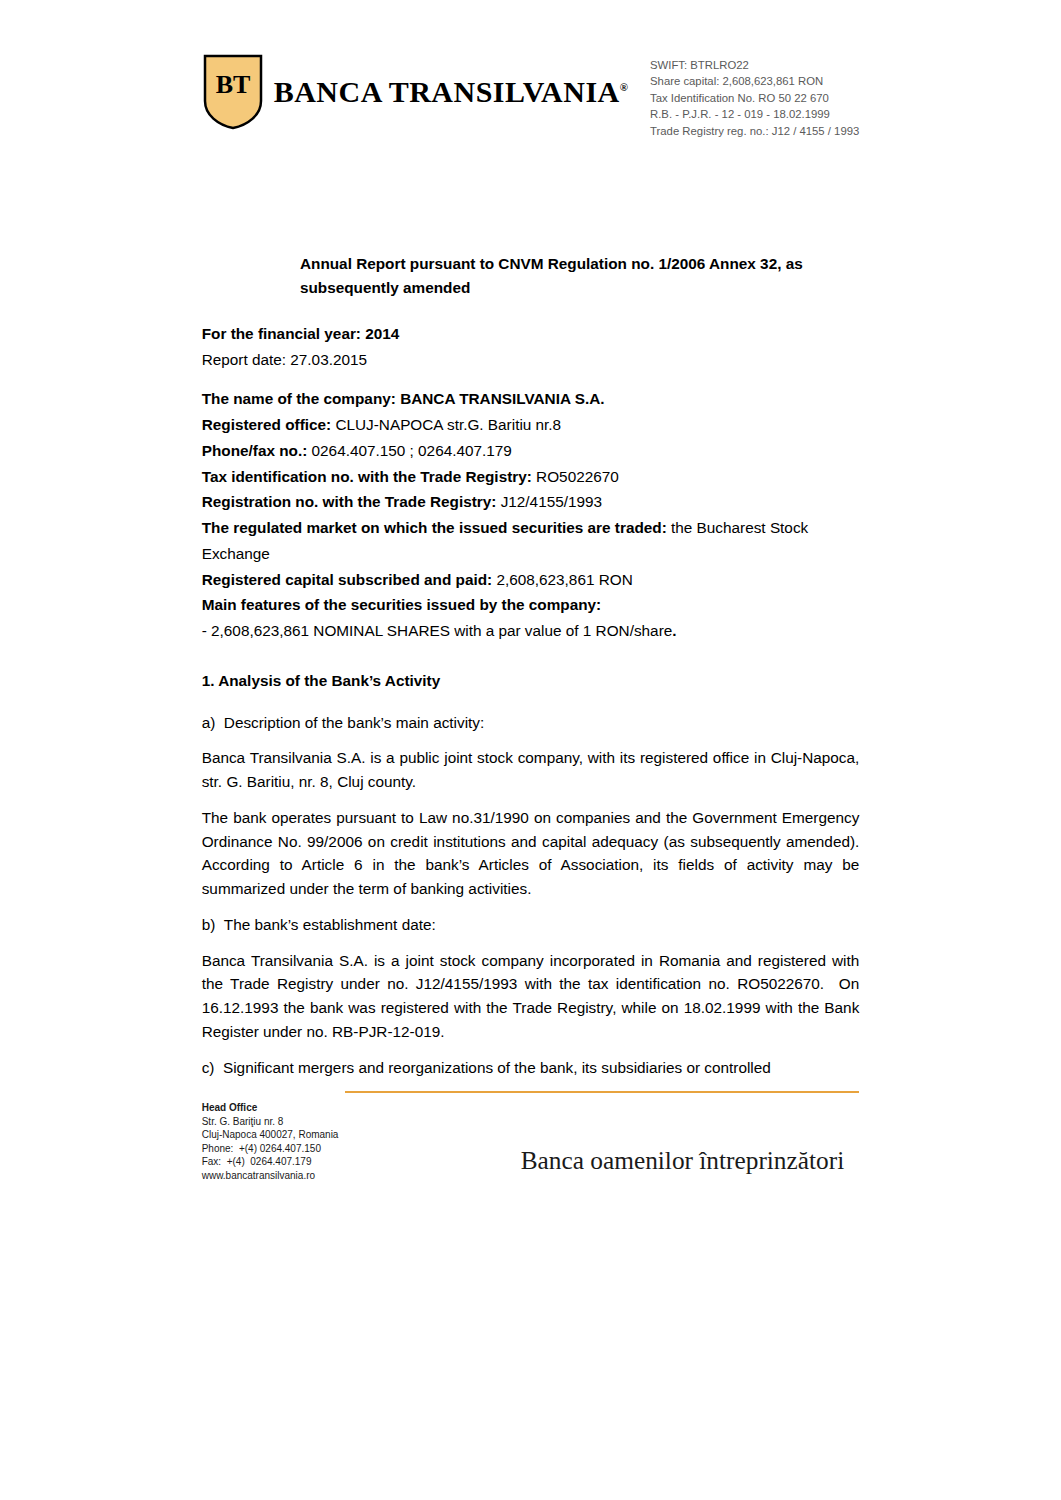BT
BANCA TRANSILVANIA®
SWIFT: BTRLRO22
Share capital: 2,608,623,861 RON
Tax Identification No. RO 50 22 670
R.B. - P.J.R. - 12 - 019 - 18.02.1999
Trade Registry reg. no.: J12 / 4155 / 1993
Annual Report pursuant to CNVM Regulation no. 1/2006 Annex 32, as
subsequently amended
For the financial year: 2014
Report date: 27.03.2015
The name of the company: BANCA TRANSILVANIA S.A.
Registered office: CLUJ-NAPOCA str.G. Baritiu nr.8
Phone/fax no.: 0264.407.150 ; 0264.407.179
Tax identification no. with the Trade Registry: RO5022670
Registration no. with the Trade Registry: J12/4155/1993
The regulated market on which the issued securities are traded: the Bucharest Stock
Exchange
Registered capital subscribed and paid: 2,608,623,861 RON
Main features of the securities issued by the company:
- 2,608,623,861 NOMINAL SHARES with a par value of 1 RON/share.
1. Analysis of the Bank’s Activity
a) Description of the bank’s main activity:
Banca Transilvania S.A. is a public joint stock company, with its registered office in Cluj-Napoca, str. G. Baritiu, nr. 8, Cluj county.
The bank operates pursuant to Law no.31/1990 on companies and the Government Emergency Ordinance No. 99/2006 on credit institutions and capital adequacy (as subsequently amended). According to Article 6 in the bank’s Articles of Association, its fields of activity may be summarized under the term of banking activities.
b) The bank’s establishment date:
Banca Transilvania S.A. is a joint stock company incorporated in Romania and registered with the Trade Registry under no. J12/4155/1993 with the tax identification no. RO5022670. On 16.12.1993 the bank was registered with the Trade Registry, while on 18.02.1999 with the Bank Register under no. RB-PJR-12-019.
c) Significant mergers and reorganizations of the bank, its subsidiaries or controlled
Head Office
Str. G. Bariţiu nr. 8
Cluj-Napoca 400027, Romania
Phone: +(4) 0264.407.150
Fax: +(4) 0264.407.179
www.bancatransilvania.ro
Banca oamenilor întreprinzători